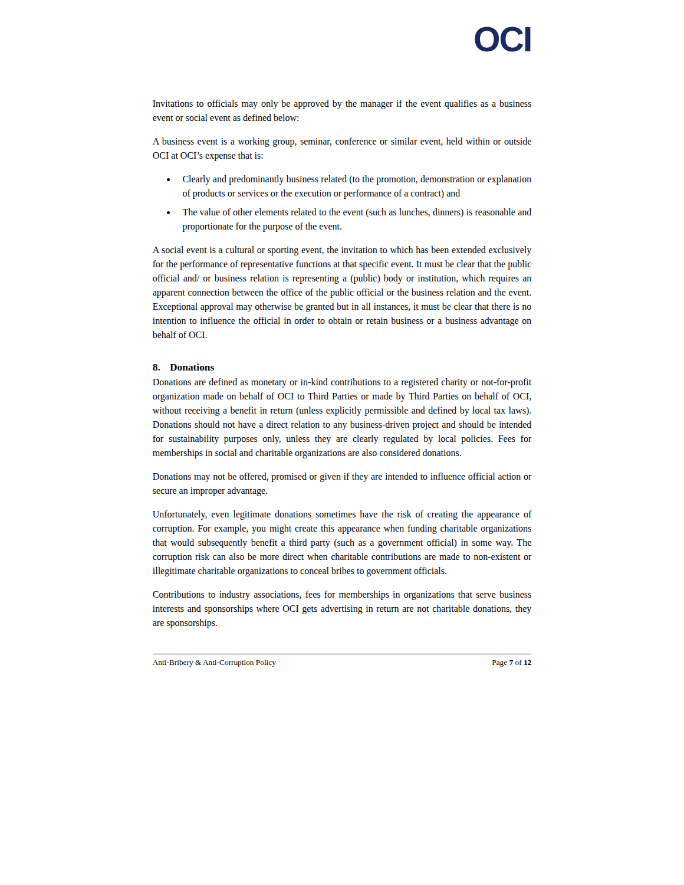OCI
Invitations to officials may only be approved by the manager if the event qualifies as a business event or social event as defined below:
A business event is a working group, seminar, conference or similar event, held within or outside OCI at OCI’s expense that is:
Clearly and predominantly business related (to the promotion, demonstration or explanation of products or services or the execution or performance of a contract) and
The value of other elements related to the event (such as lunches, dinners) is reasonable and proportionate for the purpose of the event.
A social event is a cultural or sporting event, the invitation to which has been extended exclusively for the performance of representative functions at that specific event. It must be clear that the public official and/ or business relation is representing a (public) body or institution, which requires an apparent connection between the office of the public official or the business relation and the event. Exceptional approval may otherwise be granted but in all instances, it must be clear that there is no intention to influence the official in order to obtain or retain business or a business advantage on behalf of OCI.
8. Donations
Donations are defined as monetary or in-kind contributions to a registered charity or not-for-profit organization made on behalf of OCI to Third Parties or made by Third Parties on behalf of OCI, without receiving a benefit in return (unless explicitly permissible and defined by local tax laws). Donations should not have a direct relation to any business-driven project and should be intended for sustainability purposes only, unless they are clearly regulated by local policies. Fees for memberships in social and charitable organizations are also considered donations.
Donations may not be offered, promised or given if they are intended to influence official action or secure an improper advantage.
Unfortunately, even legitimate donations sometimes have the risk of creating the appearance of corruption. For example, you might create this appearance when funding charitable organizations that would subsequently benefit a third party (such as a government official) in some way. The corruption risk can also be more direct when charitable contributions are made to non-existent or illegitimate charitable organizations to conceal bribes to government officials.
Contributions to industry associations, fees for memberships in organizations that serve business interests and sponsorships where OCI gets advertising in return are not charitable donations, they are sponsorships.
Anti-Bribery & Anti-Corruption Policy
Page 7 of 12